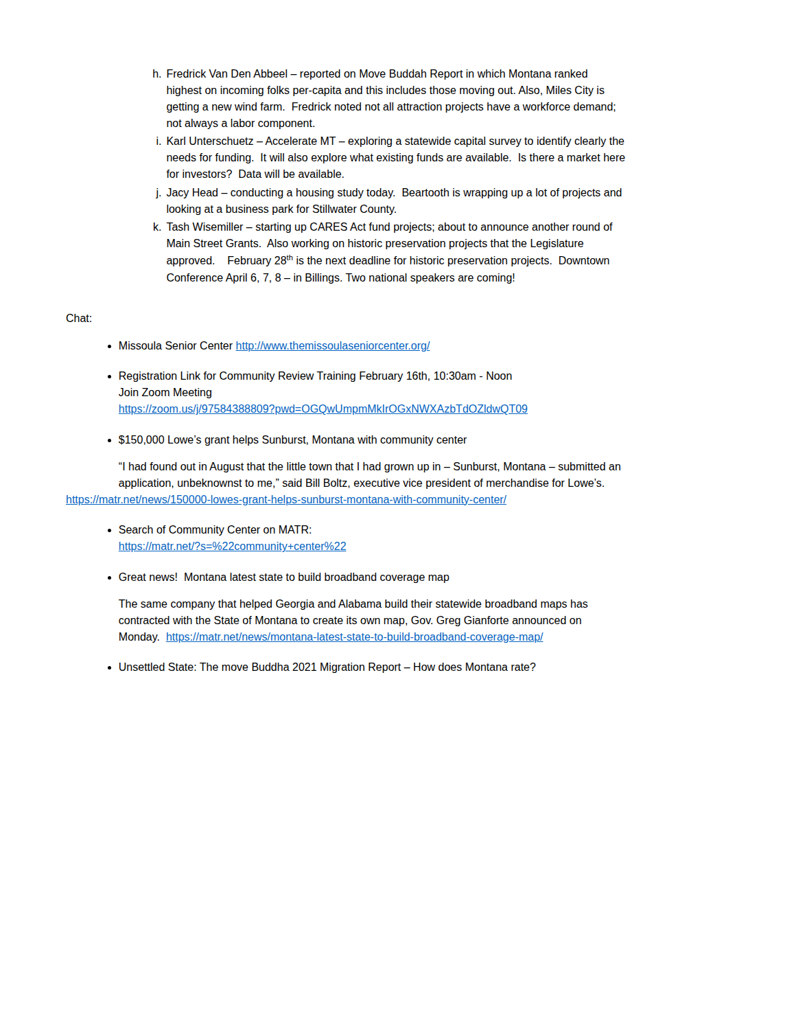Fredrick Van Den Abbeel – reported on Move Buddah Report in which Montana ranked highest on incoming folks per-capita and this includes those moving out. Also, Miles City is getting a new wind farm. Fredrick noted not all attraction projects have a workforce demand; not always a labor component.
Karl Unterschuetz – Accelerate MT – exploring a statewide capital survey to identify clearly the needs for funding. It will also explore what existing funds are available. Is there a market here for investors? Data will be available.
Jacy Head – conducting a housing study today. Beartooth is wrapping up a lot of projects and looking at a business park for Stillwater County.
Tash Wisemiller – starting up CARES Act fund projects; about to announce another round of Main Street Grants. Also working on historic preservation projects that the Legislature approved. February 28th is the next deadline for historic preservation projects. Downtown Conference April 6, 7, 8 – in Billings. Two national speakers are coming!
Chat:
Missoula Senior Center http://www.themissoulaseniorcenter.org/
Registration Link for Community Review Training February 16th, 10:30am - Noon
Join Zoom Meeting
https://zoom.us/j/97584388809?pwd=OGQwUmpmMkIrOGxNWXAzbTdOZldwQT09
$150,000 Lowe’s grant helps Sunburst, Montana with community center “I had found out in August that the little town that I had grown up in – Sunburst, Montana – submitted an application, unbeknownst to me,” said Bill Boltz, executive vice president of merchandise for Lowe’s.
https://matr.net/news/150000-lowes-grant-helps-sunburst-montana-with-community-center/
Search of Community Center on MATR:
https://matr.net/?s=%22community+center%22
Great news! Montana latest state to build broadband coverage map The same company that helped Georgia and Alabama build their statewide broadband maps has contracted with the State of Montana to create its own map, Gov. Greg Gianforte announced on Monday. https://matr.net/news/montana-latest-state-to-build-broadband-coverage-map/
Unsettled State: The move Buddha 2021 Migration Report – How does Montana rate?